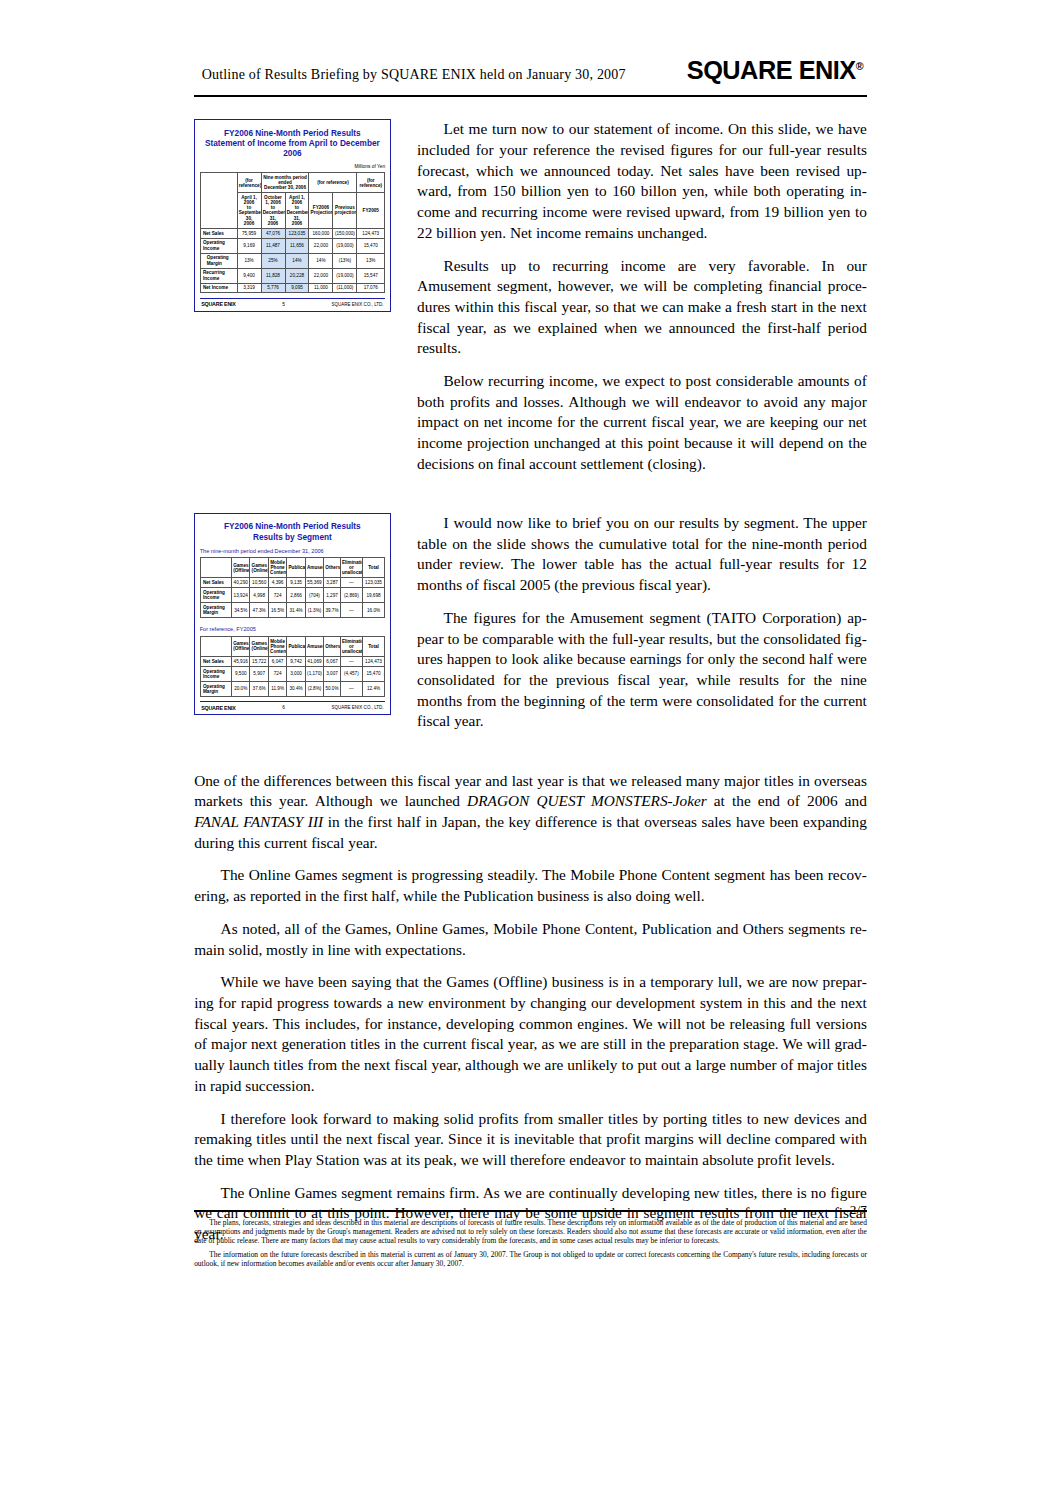Outline of Results Briefing by SQUARE ENIX held on January 30, 2007
SQUARE ENIX®
FY2006 Nine-Month Period Results
Statement of Income from April to December 2006
Millions of Yen
| | (for reference) | Nine months period ended December 30, 2006 | (for reference) | (for reference) |
| --- | --- | --- | --- | --- |
| April 1, 2006 to September 30, 2006 | October 1, 2006 to December 31, 2006 | April 1, 2006 to December 31, 2006 | FY2006 Projections | Previous projections | FY2005 |
| Net Sales | 75,959 | 47,076 | 123,035 | 160,000 | (150,000) | 124,473 |
| Operating Income | 9,169 | 11,487 | 11,656 | 22,000 | (19,000) | 15,470 |
| Operating Margin | 13% | 25% | 14% | 14% | (13%) | 13% |
| Recurring Income | 9,400 | 11,828 | 20,228 | 22,000 | (19,000) | 15,547 |
| Net Income | 3,319 | 5,776 | 9,095 | 11,000 | (11,000) | 17,076 |
SQUARE ENIX
5
SQUARE ENIX CO., LTD.
Let me turn now to our statement of income. On this slide, we have included for your reference the revised figures for our full-year results forecast, which we announced today. Net sales have been revised upward, from 150 billion yen to 160 billon yen, while both operating income and recurring income were revised upward, from 19 billion yen to 22 billion yen. Net income remains unchanged.
Results up to recurring income are very favorable. In our Amusement segment, however, we will be completing financial procedures within this fiscal year, so that we can make a fresh start in the next fiscal year, as we explained when we announced the first-half period results.
Below recurring income, we expect to post considerable amounts of both profits and losses. Although we will endeavor to avoid any major impact on net income for the current fiscal year, we are keeping our net income projection unchanged at this point because it will depend on the decisions on final account settlement (closing).
FY2006 Nine-Month Period Results
Results by Segment
The nine-month period ended December 31, 2006
| | Games (Offline) | Games (Online) | Mobile Phone Content | Publication | Amusement | Others | Eliminations or unallocated | Total |
| --- | --- | --- | --- | --- | --- | --- | --- | --- |
| Net Sales | 40,290 | 10,560 | 4,396 | 9,135 | 55,369 | 3,287 | — | 123,035 |
| Operating Income | 13,924 | 4,998 | 724 | 2,866 | (704) | 1,297 | (2,869) | 19,698 |
| Operating Margin | 34.5% | 47.3% | 16.5% | 31.4% | (1.3%) | 39.7% | — | 16.0% |
For reference, FY2005
| | Games (Offline) | Games (Online) | Mobile Phone Content | Publication | Amusement | Others | Eliminations or unallocated | Total |
| --- | --- | --- | --- | --- | --- | --- | --- | --- |
| Net Sales | 45,916 | 15,722 | 6,047 | 9,742 | 41,069 | 6,067 | — | 124,473 |
| Operating Income | 9,500 | 5,907 | 724 | 3,000 | (1,170) | 3,007 | (4,457) | 15,470 |
| Operating Margin | 20.0% | 37.6% | 11.9% | 30.4% | (2.8%) | 50.0% | — | 12.4% |
SQUARE ENIX
6
SQUARE ENIX CO., LTD.
I would now like to brief you on our results by segment. The upper table on the slide shows the cumulative total for the nine-month period under review. The lower table has the actual full-year results for 12 months of fiscal 2005 (the previous fiscal year).
The figures for the Amusement segment (TAITO Corporation) appear to be comparable with the full-year results, but the consolidated figures happen to look alike because earnings for only the second half were consolidated for the previous fiscal year, while results for the nine months from the beginning of the term were consolidated for the current fiscal year.
One of the differences between this fiscal year and last year is that we released many major titles in overseas markets this year. Although we launched DRAGON QUEST MONSTERS-Joker at the end of 2006 and FANAL FANTASY III in the first half in Japan, the key difference is that overseas sales have been expanding during this current fiscal year.
The Online Games segment is progressing steadily. The Mobile Phone Content segment has been recovering, as reported in the first half, while the Publication business is also doing well.
As noted, all of the Games, Online Games, Mobile Phone Content, Publication and Others segments remain solid, mostly in line with expectations.
While we have been saying that the Games (Offline) business is in a temporary lull, we are now preparing for rapid progress towards a new environment by changing our development system in this and the next fiscal years. This includes, for instance, developing common engines. We will not be releasing full versions of major next generation titles in the current fiscal year, as we are still in the preparation stage. We will gradually launch titles from the next fiscal year, although we are unlikely to put out a large number of major titles in rapid succession.
I therefore look forward to making solid profits from smaller titles by porting titles to new devices and remaking titles until the next fiscal year. Since it is inevitable that profit margins will decline compared with the time when Play Station was at its peak, we will therefore endeavor to maintain absolute profit levels.
The Online Games segment remains firm. As we are continually developing new titles, there is no figure we can commit to at this point. However, there may be some upside in segment results from the next fiscal year.
2/7
The plans, forecasts, strategies and ideas described in this material are descriptions of forecasts of future results. These descriptions rely on information available as of the date of production of this material and are based on assumptions and judgments made by the Group's management. Readers are advised not to rely solely on these forecasts. Readers should also not assume that these forecasts are accurate or valid information, even after the date of public release. There are many factors that may cause actual results to vary considerably from the forecasts, and in some cases actual results may be inferior to forecasts.
The information on the future forecasts described in this material is current as of January 30, 2007. The Group is not obliged to update or correct forecasts concerning the Company's future results, including forecasts or outlook, if new information becomes available and/or events occur after January 30, 2007.